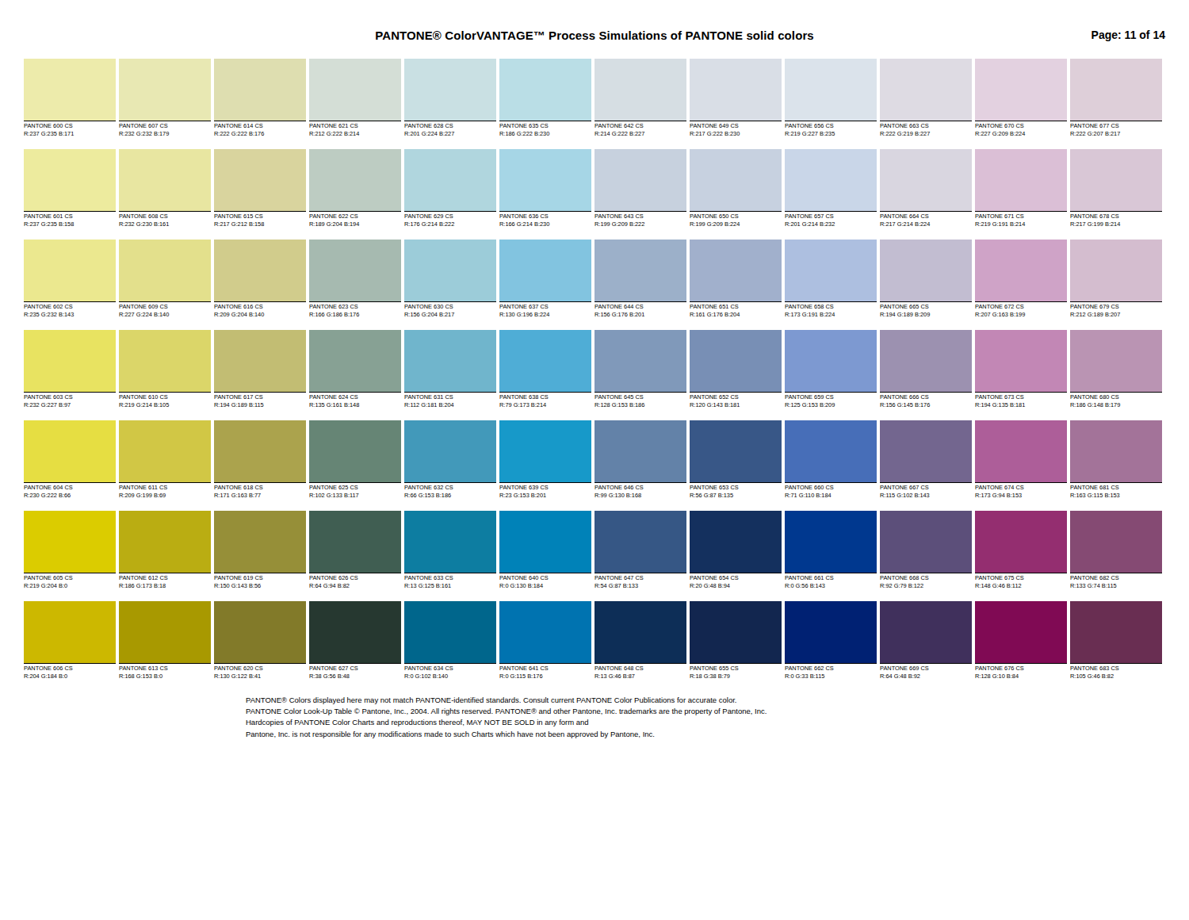PANTONE® ColorVANTAGE™ Process Simulations of PANTONE solid colors
Page: 11 of 14
| PANTONE 600 CS R:237 G:235 B:171 | PANTONE 607 CS R:232 G:232 B:179 | PANTONE 614 CS R:222 G:222 B:176 | PANTONE 621 CS R:212 G:222 B:214 | PANTONE 628 CS R:201 G:224 B:227 | PANTONE 635 CS R:186 G:222 B:230 | PANTONE 642 CS R:214 G:222 B:227 | PANTONE 649 CS R:217 G:222 B:230 | PANTONE 656 CS R:219 G:227 B:235 | PANTONE 663 CS R:222 G:219 B:227 | PANTONE 670 CS R:227 G:209 B:224 | PANTONE 677 CS R:222 G:207 B:217 |
| PANTONE 601 CS R:237 G:235 B:158 | PANTONE 608 CS R:232 G:230 B:161 | PANTONE 615 CS R:217 G:212 B:158 | PANTONE 622 CS R:189 G:204 B:194 | PANTONE 629 CS R:176 G:214 B:222 | PANTONE 636 CS R:166 G:214 B:230 | PANTONE 643 CS R:199 G:209 B:222 | PANTONE 650 CS R:199 G:209 B:224 | PANTONE 657 CS R:201 G:214 B:232 | PANTONE 664 CS R:217 G:214 B:224 | PANTONE 671 CS R:219 G:191 B:214 | PANTONE 678 CS R:217 G:199 B:214 |
| PANTONE 602 CS R:235 G:232 B:143 | PANTONE 609 CS R:227 G:224 B:140 | PANTONE 616 CS R:209 G:204 B:140 | PANTONE 623 CS R:166 G:186 B:176 | PANTONE 630 CS R:156 G:204 B:217 | PANTONE 637 CS R:130 G:196 B:224 | PANTONE 644 CS R:156 G:176 B:201 | PANTONE 651 CS R:161 G:176 B:204 | PANTONE 658 CS R:173 G:191 B:224 | PANTONE 665 CS R:194 G:189 B:209 | PANTONE 672 CS R:207 G:163 B:199 | PANTONE 679 CS R:212 G:189 B:207 |
| PANTONE 603 CS R:232 G:227 B:97 | PANTONE 610 CS R:219 G:214 B:105 | PANTONE 617 CS R:194 G:189 B:115 | PANTONE 624 CS R:135 G:161 B:148 | PANTONE 631 CS R:112 G:181 B:204 | PANTONE 638 CS R:79 G:173 B:214 | PANTONE 645 CS R:128 G:153 B:186 | PANTONE 652 CS R:120 G:143 B:181 | PANTONE 659 CS R:125 G:153 B:209 | PANTONE 666 CS R:156 G:145 B:176 | PANTONE 673 CS R:194 G:135 B:181 | PANTONE 680 CS R:186 G:148 B:179 |
| PANTONE 604 CS R:230 G:222 B:66 | PANTONE 611 CS R:209 G:199 B:69 | PANTONE 618 CS R:171 G:163 B:77 | PANTONE 625 CS R:102 G:133 B:117 | PANTONE 632 CS R:66 G:153 B:186 | PANTONE 639 CS R:23 G:153 B:201 | PANTONE 646 CS R:99 G:130 B:168 | PANTONE 653 CS R:56 G:87 B:135 | PANTONE 660 CS R:71 G:110 B:184 | PANTONE 667 CS R:115 G:102 B:143 | PANTONE 674 CS R:173 G:94 B:153 | PANTONE 681 CS R:163 G:115 B:153 |
| PANTONE 605 CS R:219 G:204 B:0 | PANTONE 612 CS R:186 G:173 B:18 | PANTONE 619 CS R:150 G:143 B:56 | PANTONE 626 CS R:64 G:94 B:82 | PANTONE 633 CS R:13 G:125 B:161 | PANTONE 640 CS R:0 G:130 B:184 | PANTONE 647 CS R:54 G:87 B:133 | PANTONE 654 CS R:20 G:48 B:94 | PANTONE 661 CS R:0 G:56 B:143 | PANTONE 668 CS R:92 G:79 B:122 | PANTONE 675 CS R:148 G:46 B:112 | PANTONE 682 CS R:133 G:74 B:115 |
| PANTONE 606 CS R:204 G:184 B:0 | PANTONE 613 CS R:168 G:153 B:0 | PANTONE 620 CS R:130 G:122 B:41 | PANTONE 627 CS R:38 G:56 B:48 | PANTONE 634 CS R:0 G:102 B:140 | PANTONE 641 CS R:0 G:115 B:176 | PANTONE 648 CS R:13 G:46 B:87 | PANTONE 655 CS R:18 G:38 B:79 | PANTONE 662 CS R:0 G:33 B:115 | PANTONE 669 CS R:64 G:48 B:92 | PANTONE 676 CS R:128 G:10 B:84 | PANTONE 683 CS R:105 G:46 B:82 |
PANTONE® Colors displayed here may not match PANTONE-identified standards. Consult current PANTONE Color Publications for accurate color.
PANTONE Color Look-Up Table © Pantone, Inc., 2004. All rights reserved. PANTONE® and other Pantone, Inc. trademarks are the property of Pantone, Inc.
Hardcopies of PANTONE Color Charts and reproductions thereof, MAY NOT BE SOLD in any form and
Pantone, Inc. is not responsible for any modifications made to such Charts which have not been approved by Pantone, Inc.